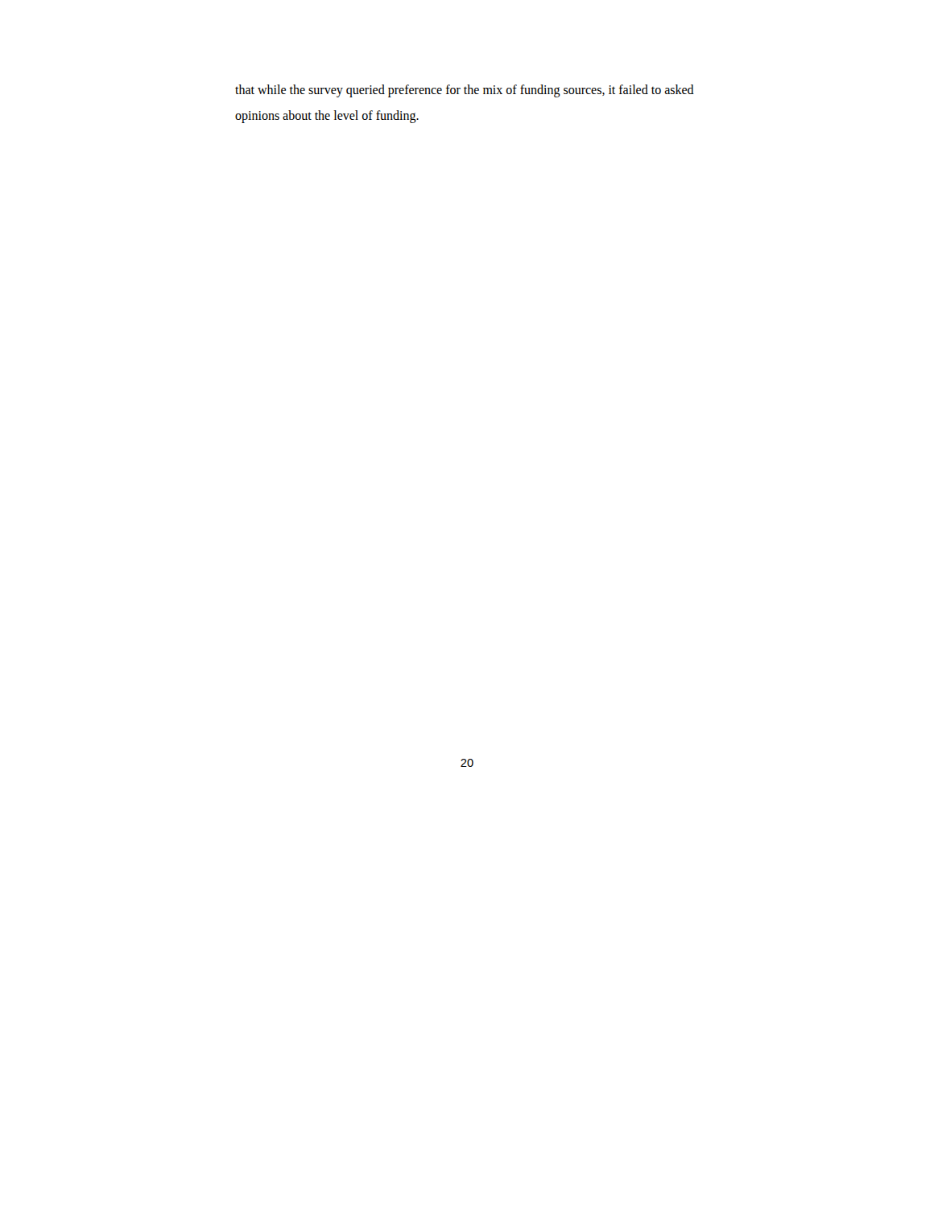that while the survey queried preference for the mix of funding sources, it failed to asked opinions about the level of funding.
20